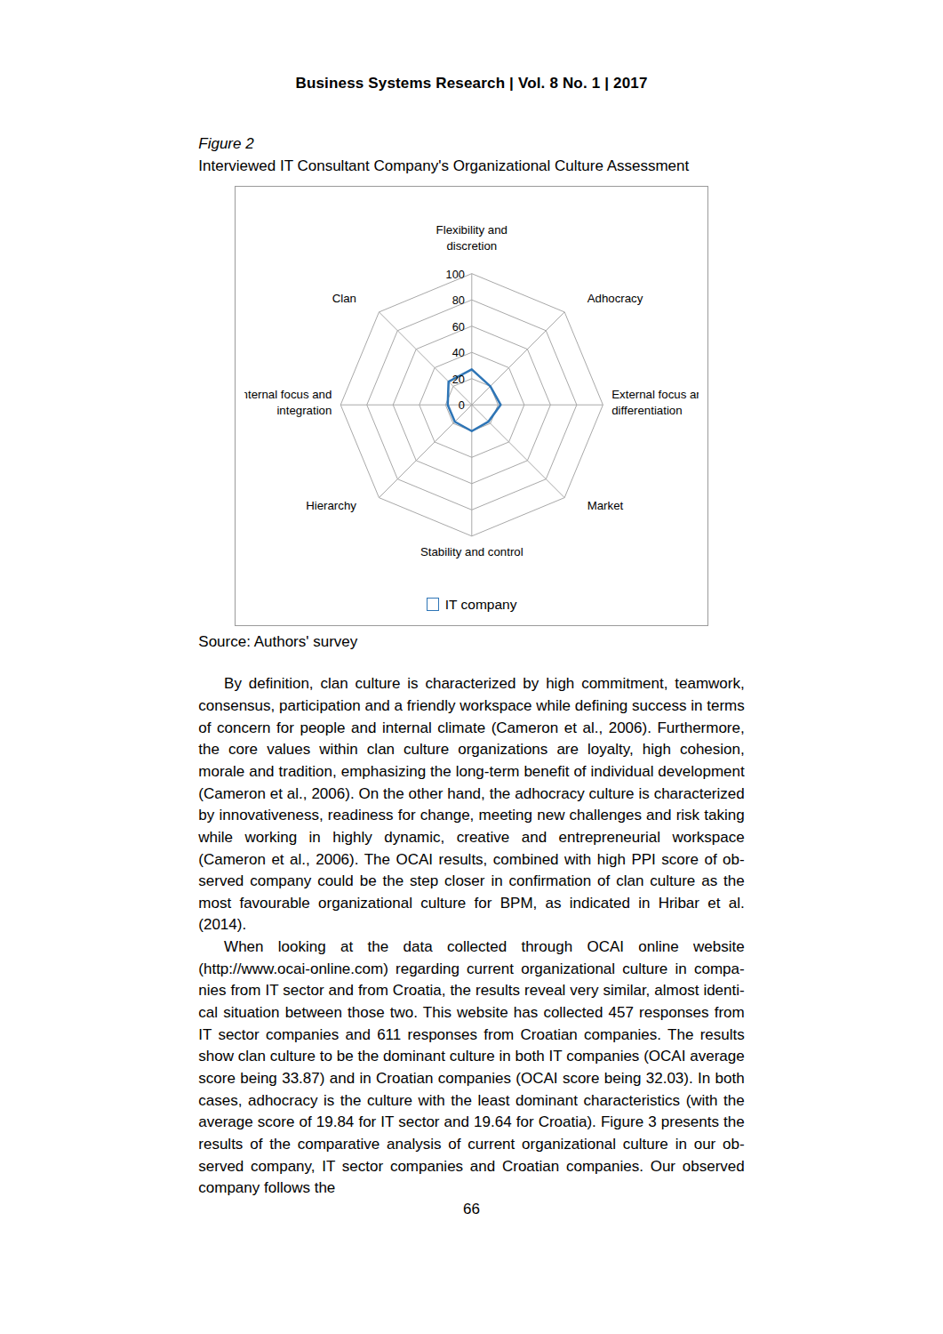Business Systems Research | Vol. 8 No. 1 | 2017
Figure 2
Interviewed IT Consultant Company's Organizational Culture Assessment
100 80 60 40 20 0 Flexibility and discretion Adhocracy External focus and differentiation Market Stability and control Hierarchy Internal focus and integration Clan
IT company
Source: Authors' survey
By definition, clan culture is characterized by high commitment, teamwork, consensus, participation and a friendly workspace while defining success in terms of concern for people and internal climate (Cameron et al., 2006). Furthermore, the core values within clan culture organizations are loyalty, high cohesion, morale and tradition, emphasizing the long-term benefit of individual development (Cameron et al., 2006). On the other hand, the adhocracy culture is characterized by innovativeness, readiness for change, meeting new challenges and risk taking while working in highly dynamic, creative and entrepreneurial workspace (Cameron et al., 2006). The OCAI results, combined with high PPI score of observed company could be the step closer in confirmation of clan culture as the most favourable organizational culture for BPM, as indicated in Hribar et al. (2014).
When looking at the data collected through OCAI online website (http://www.ocai-online.com) regarding current organizational culture in companies from IT sector and from Croatia, the results reveal very similar, almost identical situation between those two. This website has collected 457 responses from IT sector companies and 611 responses from Croatian companies. The results show clan culture to be the dominant culture in both IT companies (OCAI average score being 33.87) and in Croatian companies (OCAI score being 32.03). In both cases, adhocracy is the culture with the least dominant characteristics (with the average score of 19.84 for IT sector and 19.64 for Croatia). Figure 3 presents the results of the comparative analysis of current organizational culture in our observed company, IT sector companies and Croatian companies. Our observed company follows the
66